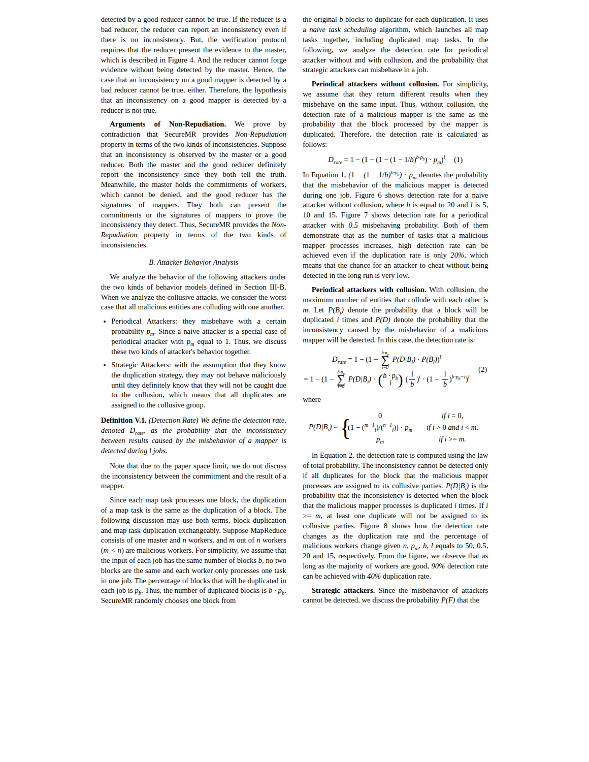detected by a good reducer cannot be true. If the reducer is a bad reducer, the reducer can report an inconsistency even if there is no inconsistency. But, the verification protocol requires that the reducer present the evidence to the master, which is described in Figure 4. And the reducer cannot forge evidence without being detected by the master. Hence, the case that an inconsistency on a good mapper is detected by a bad reducer cannot be true, either. Therefore, the hypothesis that an inconsistency on a good mapper is detected by a reducer is not true.
Arguments of Non-Repudiation. We prove by contradiction that SecureMR provides Non-Repudiation property in terms of the two kinds of inconsistencies. Suppose that an inconsistency is observed by the master or a good reducer. Both the master and the good reducer definitely report the inconsistency since they both tell the truth. Meanwhile, the master holds the commitments of workers, which cannot be denied, and the good reducer has the signatures of mappers. They both can present the commitments or the signatures of mappers to prove the inconsistency they detect. Thus, SecureMR provides the Non-Repudiation property in terms of the two kinds of inconsistencies.
B. Attacker Behavior Analysis
We analyze the behavior of the following attackers under the two kinds of behavior models defined in Section III-B. When we analyze the collusive attacks, we consider the worst case that all malicious entities are colluding with one another.
Periodical Attackers: they misbehave with a certain probability pm. Since a naive attacker is a special case of periodical attacker with pm equal to 1. Thus, we discuss these two kinds of attacker's behavior together.
Strategic Attackers: with the assumption that they know the duplication strategy, they may not behave maliciously until they definitely know that they will not be caught due to the collusion, which means that all duplicates are assigned to the collusive group.
Definition V.1. (Detection Rate) We define the detection rate, denoted Drate, as the probability that the inconsistency between results caused by the misbehavior of a mapper is detected during l jobs.
Note that due to the paper space limit, we do not discuss the inconsistency between the commitment and the result of a mapper.
Since each map task processes one block, the duplication of a map task is the same as the duplication of a block. The following discussion may use both terms, block duplication and map task duplication exchangeably. Suppose MapReduce consists of one master and n workers, and m out of n workers (m < n) are malicious workers. For simplicity, we assume that the input of each job has the same number of blocks b, no two blocks are the same and each worker only processes one task in one job. The percentage of blocks that will be duplicated in each job is pb. Thus, the number of duplicated blocks is b · pb. SecureMR randomly chooses one block from
the original b blocks to duplicate for each duplication. It uses a naive task scheduling algorithm, which launches all map tasks together, including duplicated map tasks. In the following, we analyze the detection rate for periodical attacker without and with collusion, and the probability that strategic attackers can misbehave in a job.
Periodical attackers without collusion. For simplicity, we assume that they return different results when they misbehave on the same input. Thus, without collusion, the detection rate of a malicious mapper is the same as the probability that the block processed by the mapper is duplicated. Therefore, the detection rate is calculated as follows:
Drate = 1 − (1 − (1 − (1 − 1/b)b·pb) · pm)l (1)
In Equation 1, (1 − (1 − 1/b)b·pb) · pm denotes the probability that the misbehavior of the malicious mapper is detected during one job. Figure 6 shows detection rate for a naive attacker without collusion, where b is equal to 20 and l is 5, 10 and 15. Figure 7 shows detection rate for a periodical attacker with 0.5 misbehaving probability. Both of them demonstrate that as the number of tasks that a malicious mapper processes increases, high detection rate can be achieved even if the duplication rate is only 20%, which means that the chance for an attacker to cheat without being detected in the long run is very low.
Periodical attackers with collusion. With collusion, the maximum number of entities that collude with each other is m. Let P(Bi) denote the probability that a block will be duplicated i times and P(D) denote the probability that the inconsistency caused by the misbehavior of a malicious mapper will be detected. In this case, the detection rate is:
Drate = 1 − (1 − b·pb∑i=0 P(D|Bi) · P(Bi))l
= 1 − (1 − b·pb∑i=0 P(D|Bi) · (b · pb i) (1 b)i · (1 − 1 b)b·pb−i)l (2)
where
P(D|Bi) = {
| 0 | if i = 0 , |
| ( 1 − ( m−1 i ) / ( n−1 i ) ) · p m | if i > 0 and i < m , |
| p m | if i >= m . |
In Equation 2, the detection rate is computed using the law of total probability. The inconsistency cannot be detected only if all duplicates for the block that the malicious mapper processes are assigned to its collusive parties. P(D|Bi) is the probability that the inconsistency is detected when the block that the malicious mapper processes is duplicated i times. If i >= m, at least one duplicate will not be assigned to its collusive parties. Figure 8 shows how the detection rate changes as the duplication rate and the percentage of malicious workers change given n, pm, b, l equals to 50, 0.5, 20 and 15, respectively. From the figure, we observe that as long as the majority of workers are good, 90% detection rate can be achieved with 40% duplication rate.
Strategic attackers. Since the misbehavior of attackers cannot be detected, we discuss the probability P(F) that the